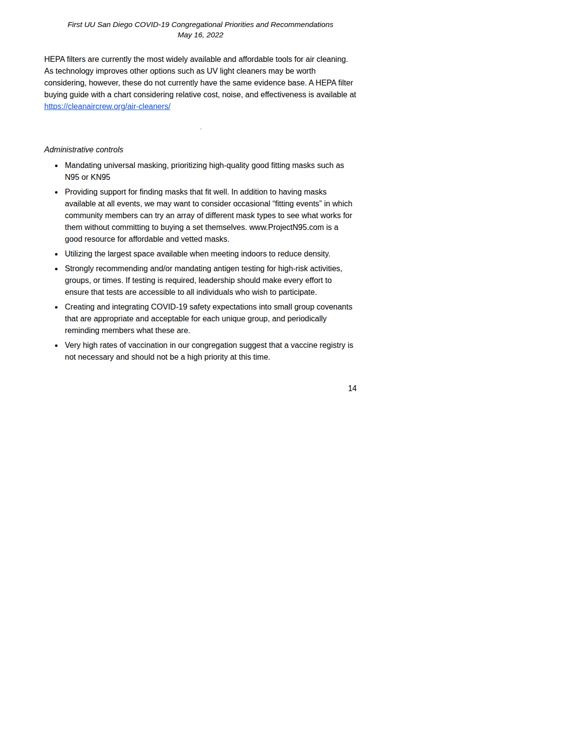First UU San Diego COVID-19 Congregational Priorities and Recommendations
May 16, 2022
HEPA filters are currently the most widely available and affordable tools for air cleaning. As technology improves other options such as UV light cleaners may be worth considering, however, these do not currently have the same evidence base. A HEPA filter buying guide with a chart considering relative cost, noise, and effectiveness is available at https://cleanaircrew.org/air-cleaners/
Administrative controls
Mandating universal masking, prioritizing high-quality good fitting masks such as N95 or KN95
Providing support for finding masks that fit well. In addition to having masks available at all events, we may want to consider occasional “fitting events” in which community members can try an array of different mask types to see what works for them without committing to buying a set themselves. www.ProjectN95.com is a good resource for affordable and vetted masks.
Utilizing the largest space available when meeting indoors to reduce density.
Strongly recommending and/or mandating antigen testing for high-risk activities, groups, or times. If testing is required, leadership should make every effort to ensure that tests are accessible to all individuals who wish to participate.
Creating and integrating COVID-19 safety expectations into small group covenants that are appropriate and acceptable for each unique group, and periodically reminding members what these are.
Very high rates of vaccination in our congregation suggest that a vaccine registry is not necessary and should not be a high priority at this time.
14